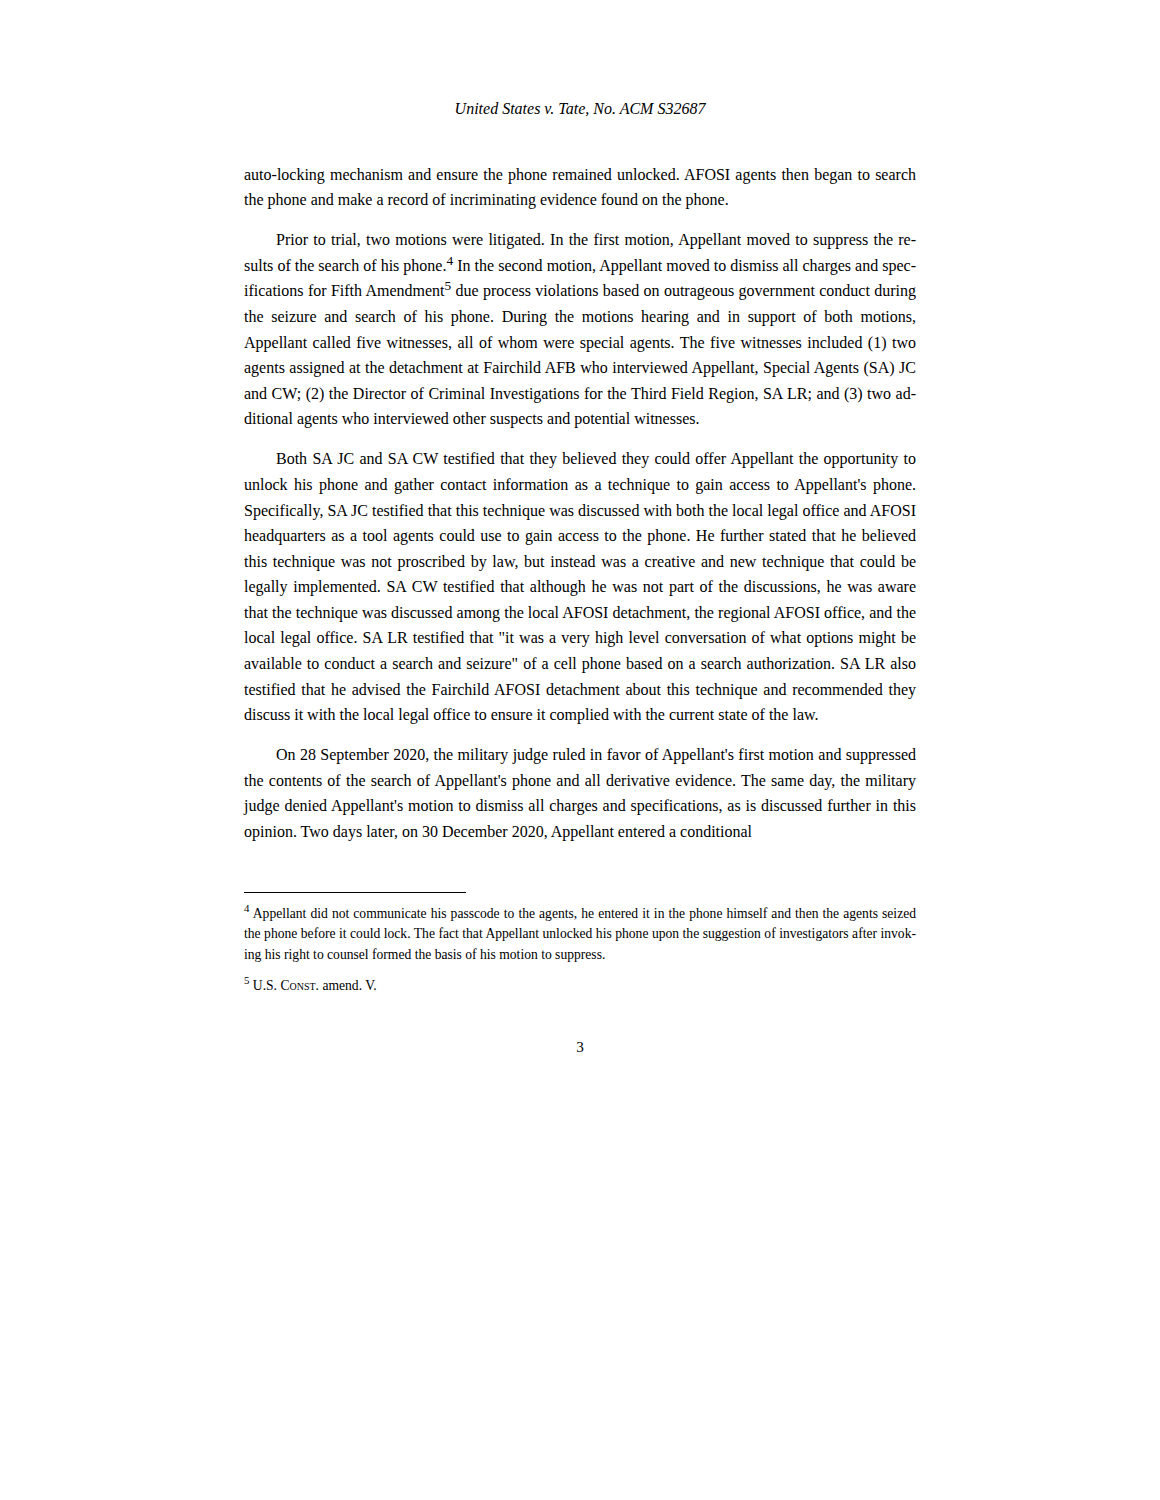United States v. Tate, No. ACM S32687
auto-locking mechanism and ensure the phone remained unlocked. AFOSI agents then began to search the phone and make a record of incriminating evidence found on the phone.
Prior to trial, two motions were litigated. In the first motion, Appellant moved to suppress the results of the search of his phone.4 In the second motion, Appellant moved to dismiss all charges and specifications for Fifth Amendment5 due process violations based on outrageous government conduct during the seizure and search of his phone. During the motions hearing and in support of both motions, Appellant called five witnesses, all of whom were special agents. The five witnesses included (1) two agents assigned at the detachment at Fairchild AFB who interviewed Appellant, Special Agents (SA) JC and CW; (2) the Director of Criminal Investigations for the Third Field Region, SA LR; and (3) two additional agents who interviewed other suspects and potential witnesses.
Both SA JC and SA CW testified that they believed they could offer Appellant the opportunity to unlock his phone and gather contact information as a technique to gain access to Appellant's phone. Specifically, SA JC testified that this technique was discussed with both the local legal office and AFOSI headquarters as a tool agents could use to gain access to the phone. He further stated that he believed this technique was not proscribed by law, but instead was a creative and new technique that could be legally implemented. SA CW testified that although he was not part of the discussions, he was aware that the technique was discussed among the local AFOSI detachment, the regional AFOSI office, and the local legal office. SA LR testified that "it was a very high level conversation of what options might be available to conduct a search and seizure" of a cell phone based on a search authorization. SA LR also testified that he advised the Fairchild AFOSI detachment about this technique and recommended they discuss it with the local legal office to ensure it complied with the current state of the law.
On 28 September 2020, the military judge ruled in favor of Appellant's first motion and suppressed the contents of the search of Appellant's phone and all derivative evidence. The same day, the military judge denied Appellant's motion to dismiss all charges and specifications, as is discussed further in this opinion. Two days later, on 30 December 2020, Appellant entered a conditional
4 Appellant did not communicate his passcode to the agents, he entered it in the phone himself and then the agents seized the phone before it could lock. The fact that Appellant unlocked his phone upon the suggestion of investigators after invoking his right to counsel formed the basis of his motion to suppress.
5 U.S. Const. amend. V.
3